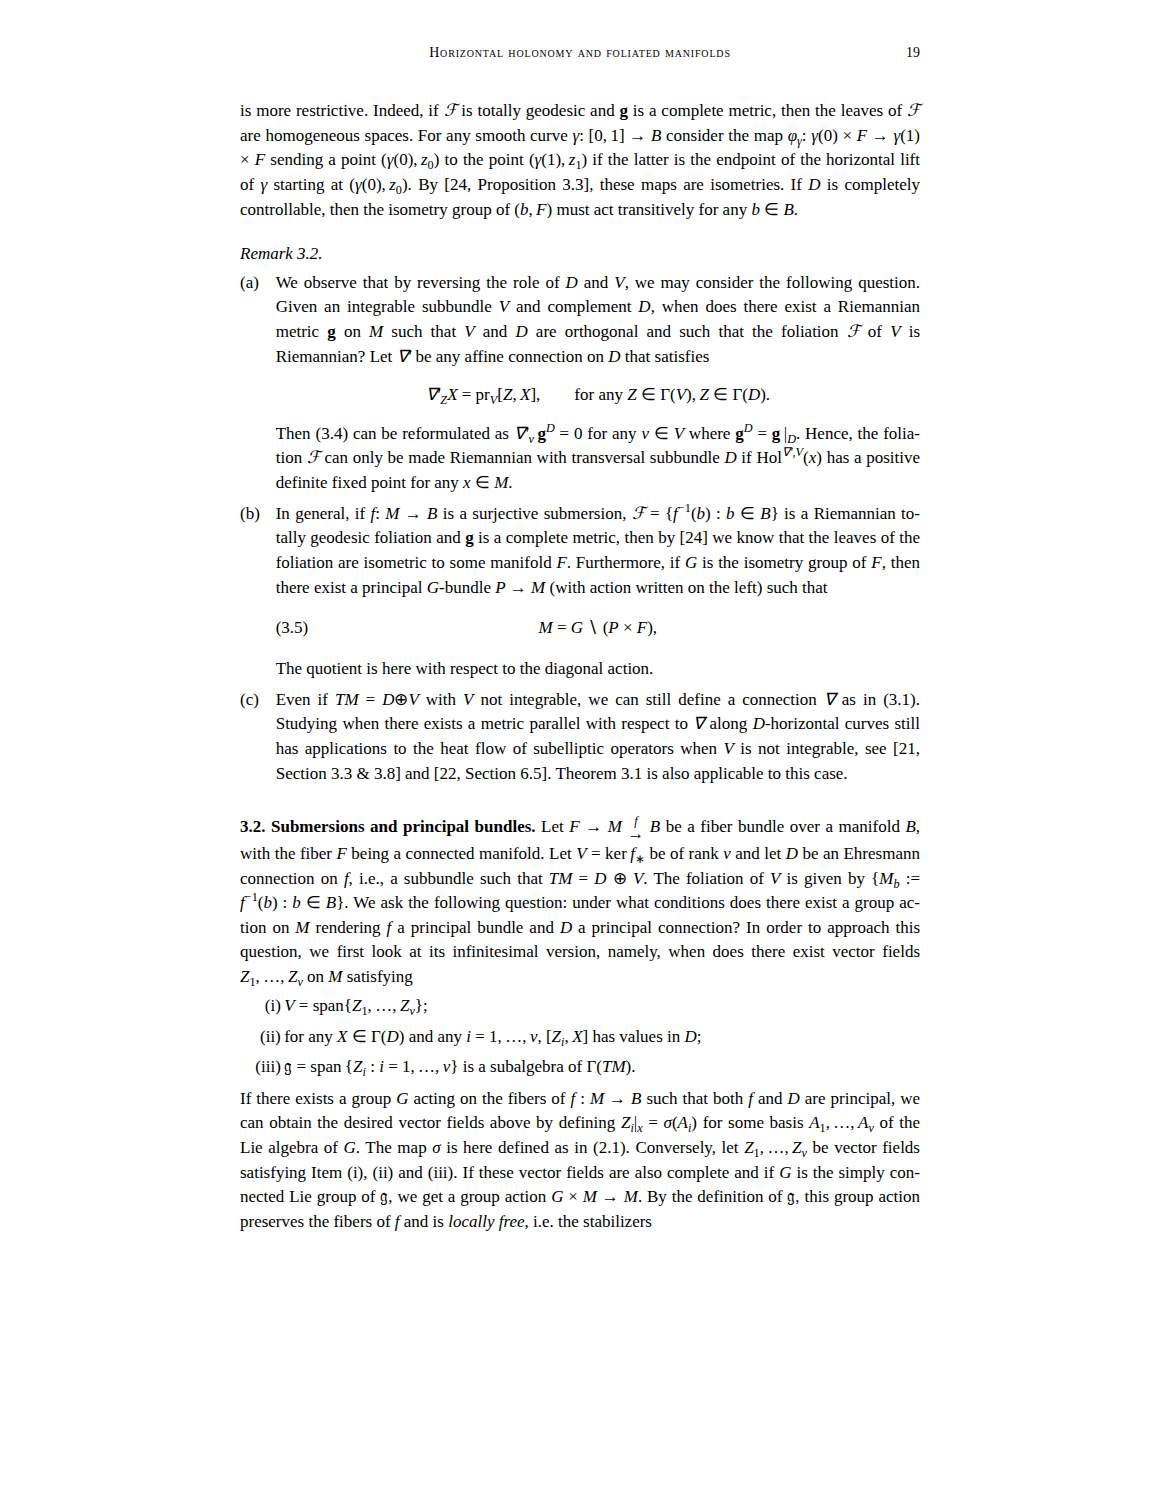Horizontal holonomy and foliated manifolds 19
is more restrictive. Indeed, if ℱ is totally geodesic and g is a complete metric, then the leaves of ℱ are homogeneous spaces. For any smooth curve γ: [0, 1] → B consider the map φγ: γ(0) × F → γ(1) × F sending a point (γ(0), z0) to the point (γ(1), z1) if the latter is the endpoint of the horizontal lift of γ starting at (γ(0), z0). By [24, Proposition 3.3], these maps are isometries. If D is completely controllable, then the isometry group of (b, F) must act transitively for any b ∈ B.
Remark 3.2.
(a) We observe that by reversing the role of D and V, we may consider the following question. Given an integrable subbundle V and complement D, when does there exist a Riemannian metric g on M such that V and D are orthogonal and such that the foliation ℱ of V is Riemannian? Let ∇′ be any affine connection on D that satisfies
∇′ZX = prV[Z, X],  for any Z ∈ Γ(V), Z ∈ Γ(D).
Then (3.4) can be reformulated as ∇′v gD = 0 for any v ∈ V where gD = g |D. Hence, the foliation ℱ can only be made Riemannian with transversal subbundle D if Hol∇′,V(x) has a positive definite fixed point for any x ∈ M.
(b) In general, if f: M → B is a surjective submersion, ℱ = {f−1(b) : b ∈ B} is a Riemannian totally geodesic foliation and g is a complete metric, then by [24] we know that the leaves of the foliation are isometric to some manifold F. Furthermore, if G is the isometry group of F, then there exist a principal G-bundle P → M (with action written on the left) such that
(3.5) M = G ∖ (P × F),
The quotient is here with respect to the diagonal action.
(c) Even if TM = D⊕V with V not integrable, we can still define a connection ∇ as in (3.1). Studying when there exists a metric parallel with respect to ∇ along D-horizontal curves still has applications to the heat flow of subelliptic operators when V is not integrable, see [21, Section 3.3 & 3.8] and [22, Section 6.5]. Theorem 3.1 is also applicable to this case.
3.2. Submersions and principal bundles.
Let F → M f→ B be a fiber bundle over a manifold B, with the fiber F being a connected manifold. Let V = ker f∗ be of rank ν and let D be an Ehresmann connection on f, i.e., a subbundle such that TM = D ⊕ V. The foliation of V is given by {Mb := f−1(b) : b ∈ B}. We ask the following question: under what conditions does there exist a group action on M rendering f a principal bundle and D a principal connection? In order to approach this question, we first look at its infinitesimal version, namely, when does there exist vector fields Z1, …, Zν on M satisfying
(i) V = span{Z1, …, Zν};
(ii) for any X ∈ Γ(D) and any i = 1, …, ν, [Zi, X] has values in D;
(iii) 𝔤 = span {Zi : i = 1, …, ν} is a subalgebra of Γ(TM).
If there exists a group G acting on the fibers of f : M → B such that both f and D are principal, we can obtain the desired vector fields above by defining Zi|x = σ(Ai) for some basis A1, …, Aν of the Lie algebra of G. The map σ is here defined as in (2.1). Conversely, let Z1, …, Zν be vector fields satisfying Item (i), (ii) and (iii). If these vector fields are also complete and if G is the simply connected Lie group of 𝔤, we get a group action G × M → M. By the definition of 𝔤, this group action preserves the fibers of f and is locally free, i.e. the stabilizers